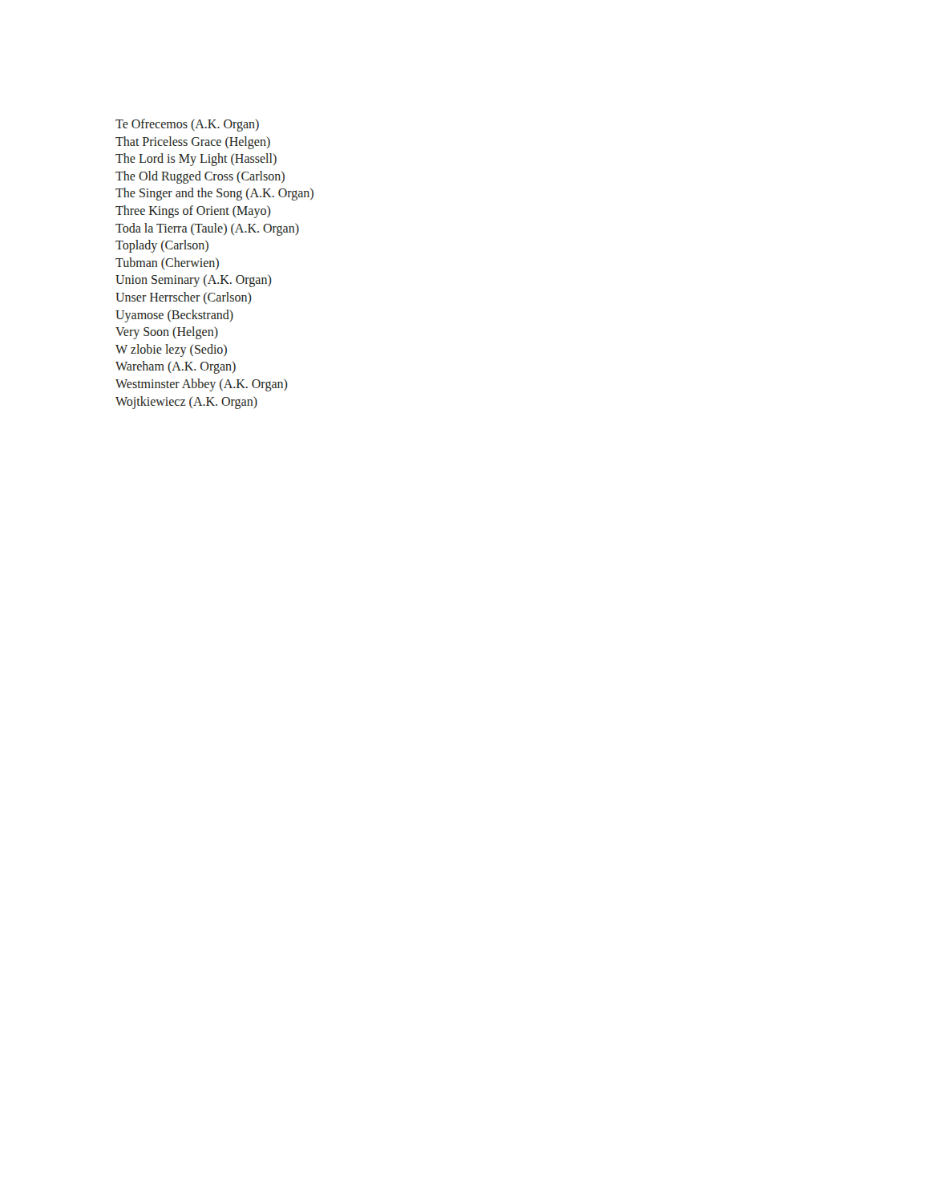Te Ofrecemos (A.K. Organ)
That Priceless Grace (Helgen)
The Lord is My Light (Hassell)
The Old Rugged Cross (Carlson)
The Singer and the Song (A.K. Organ)
Three Kings of Orient (Mayo)
Toda la Tierra (Taule) (A.K. Organ)
Toplady (Carlson)
Tubman (Cherwien)
Union Seminary (A.K. Organ)
Unser Herrscher (Carlson)
Uyamose (Beckstrand)
Very Soon (Helgen)
W zlobie lezy (Sedio)
Wareham (A.K. Organ)
Westminster Abbey (A.K. Organ)
Wojtkiewiecz (A.K. Organ)